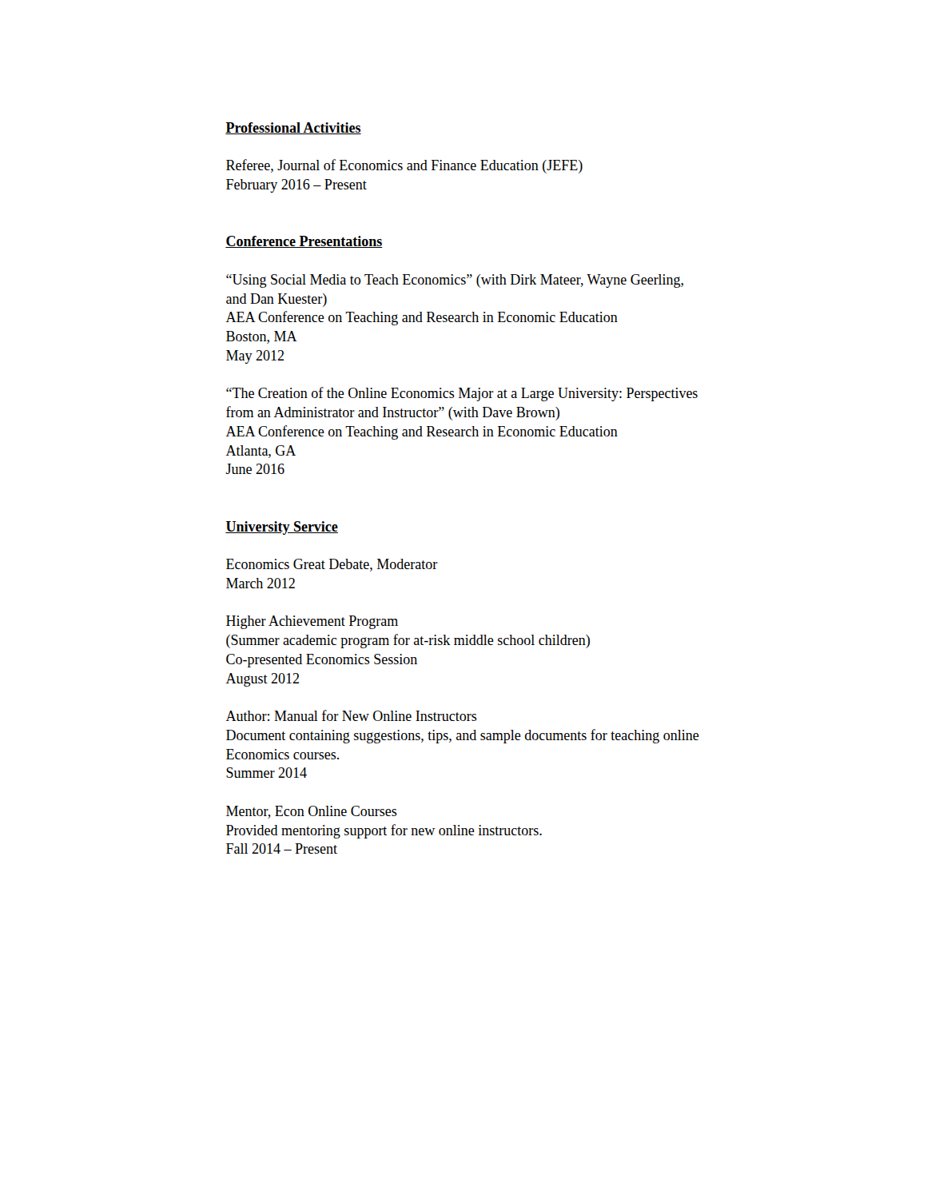Professional Activities
Referee, Journal of Economics and Finance Education (JEFE)
February 2016 – Present
Conference Presentations
“Using Social Media to Teach Economics” (with Dirk Mateer, Wayne Geerling, and Dan Kuester)
AEA Conference on Teaching and Research in Economic Education
Boston, MA
May 2012
“The Creation of the Online Economics Major at a Large University: Perspectives from an Administrator and Instructor” (with Dave Brown)
AEA Conference on Teaching and Research in Economic Education
Atlanta, GA
June 2016
University Service
Economics Great Debate, Moderator
March 2012
Higher Achievement Program
(Summer academic program for at-risk middle school children)
Co-presented Economics Session
August 2012
Author: Manual for New Online Instructors
Document containing suggestions, tips, and sample documents for teaching online Economics courses.
Summer 2014
Mentor, Econ Online Courses
Provided mentoring support for new online instructors.
Fall 2014 – Present